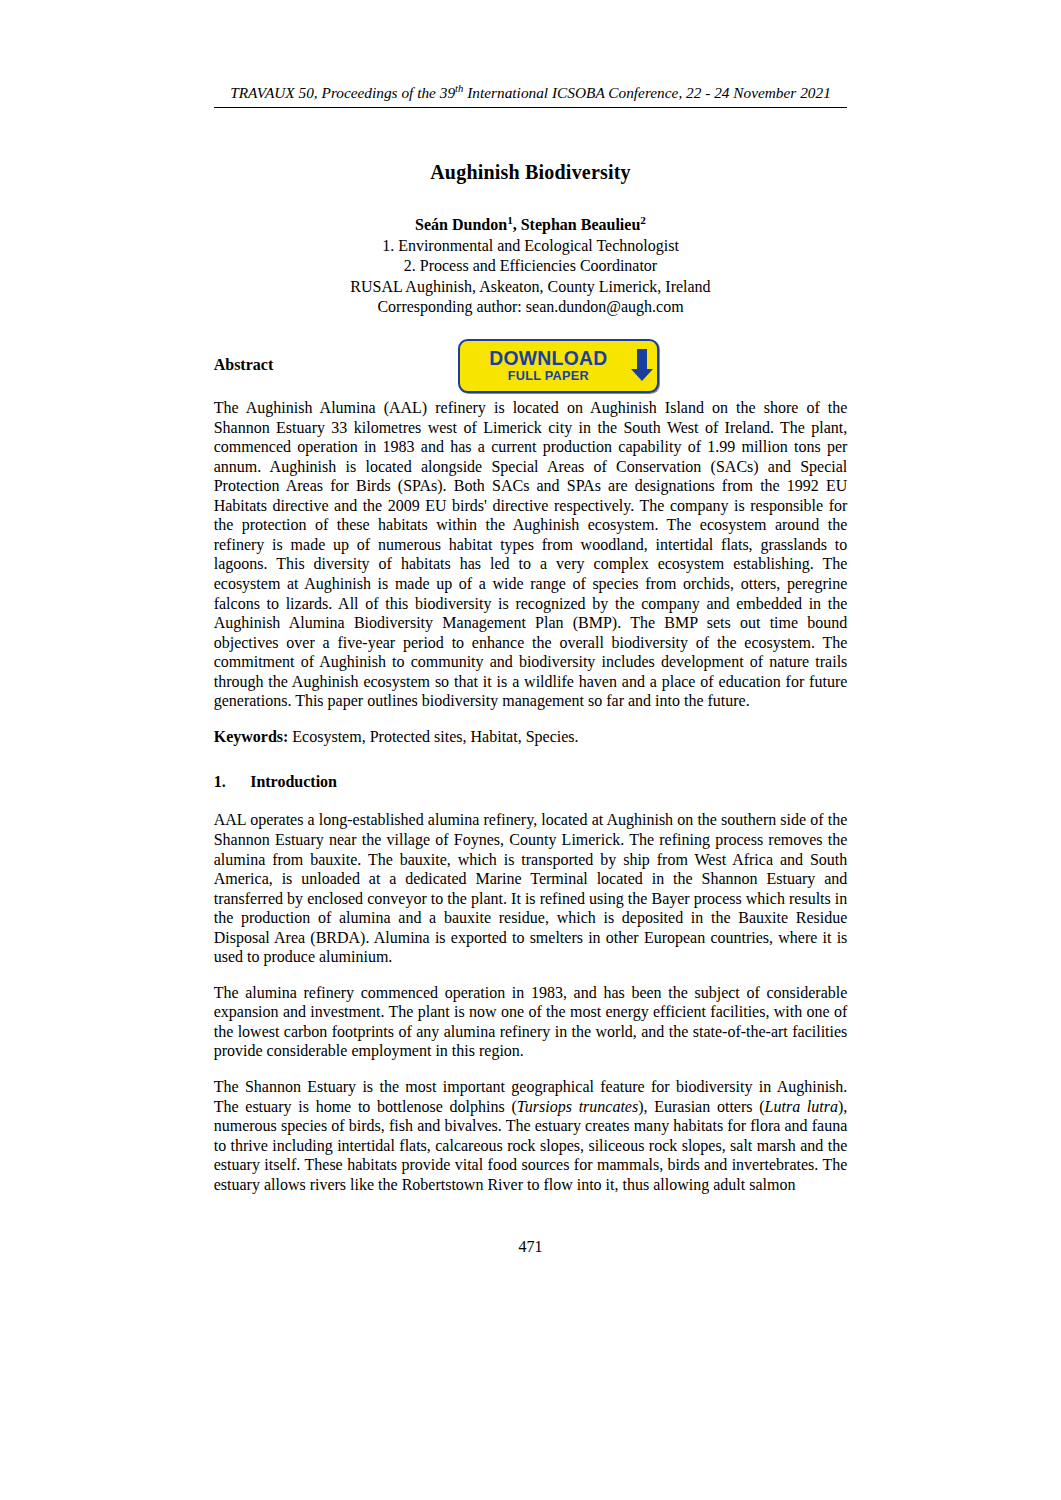TRAVAUX 50, Proceedings of the 39th International ICSOBA Conference, 22 - 24 November 2021
Aughinish Biodiversity
Seán Dundon1, Stephan Beaulieu2
1. Environmental and Ecological Technologist
2. Process and Efficiencies Coordinator
RUSAL Aughinish, Askeaton, County Limerick, Ireland
Corresponding author: sean.dundon@augh.com
Abstract
DOWNLOAD FULL PAPER
The Aughinish Alumina (AAL) refinery is located on Aughinish Island on the shore of the Shannon Estuary 33 kilometres west of Limerick city in the South West of Ireland. The plant, commenced operation in 1983 and has a current production capability of 1.99 million tons per annum. Aughinish is located alongside Special Areas of Conservation (SACs) and Special Protection Areas for Birds (SPAs). Both SACs and SPAs are designations from the 1992 EU Habitats directive and the 2009 EU birds' directive respectively. The company is responsible for the protection of these habitats within the Aughinish ecosystem. The ecosystem around the refinery is made up of numerous habitat types from woodland, intertidal flats, grasslands to lagoons. This diversity of habitats has led to a very complex ecosystem establishing. The ecosystem at Aughinish is made up of a wide range of species from orchids, otters, peregrine falcons to lizards. All of this biodiversity is recognized by the company and embedded in the Aughinish Alumina Biodiversity Management Plan (BMP). The BMP sets out time bound objectives over a five-year period to enhance the overall biodiversity of the ecosystem. The commitment of Aughinish to community and biodiversity includes development of nature trails through the Aughinish ecosystem so that it is a wildlife haven and a place of education for future generations. This paper outlines biodiversity management so far and into the future.
Keywords: Ecosystem, Protected sites, Habitat, Species.
1. Introduction
AAL operates a long-established alumina refinery, located at Aughinish on the southern side of the Shannon Estuary near the village of Foynes, County Limerick. The refining process removes the alumina from bauxite. The bauxite, which is transported by ship from West Africa and South America, is unloaded at a dedicated Marine Terminal located in the Shannon Estuary and transferred by enclosed conveyor to the plant. It is refined using the Bayer process which results in the production of alumina and a bauxite residue, which is deposited in the Bauxite Residue Disposal Area (BRDA). Alumina is exported to smelters in other European countries, where it is used to produce aluminium.
The alumina refinery commenced operation in 1983, and has been the subject of considerable expansion and investment. The plant is now one of the most energy efficient facilities, with one of the lowest carbon footprints of any alumina refinery in the world, and the state-of-the-art facilities provide considerable employment in this region.
The Shannon Estuary is the most important geographical feature for biodiversity in Aughinish. The estuary is home to bottlenose dolphins (Tursiops truncates), Eurasian otters (Lutra lutra), numerous species of birds, fish and bivalves. The estuary creates many habitats for flora and fauna to thrive including intertidal flats, calcareous rock slopes, siliceous rock slopes, salt marsh and the estuary itself. These habitats provide vital food sources for mammals, birds and invertebrates. The estuary allows rivers like the Robertstown River to flow into it, thus allowing adult salmon
471